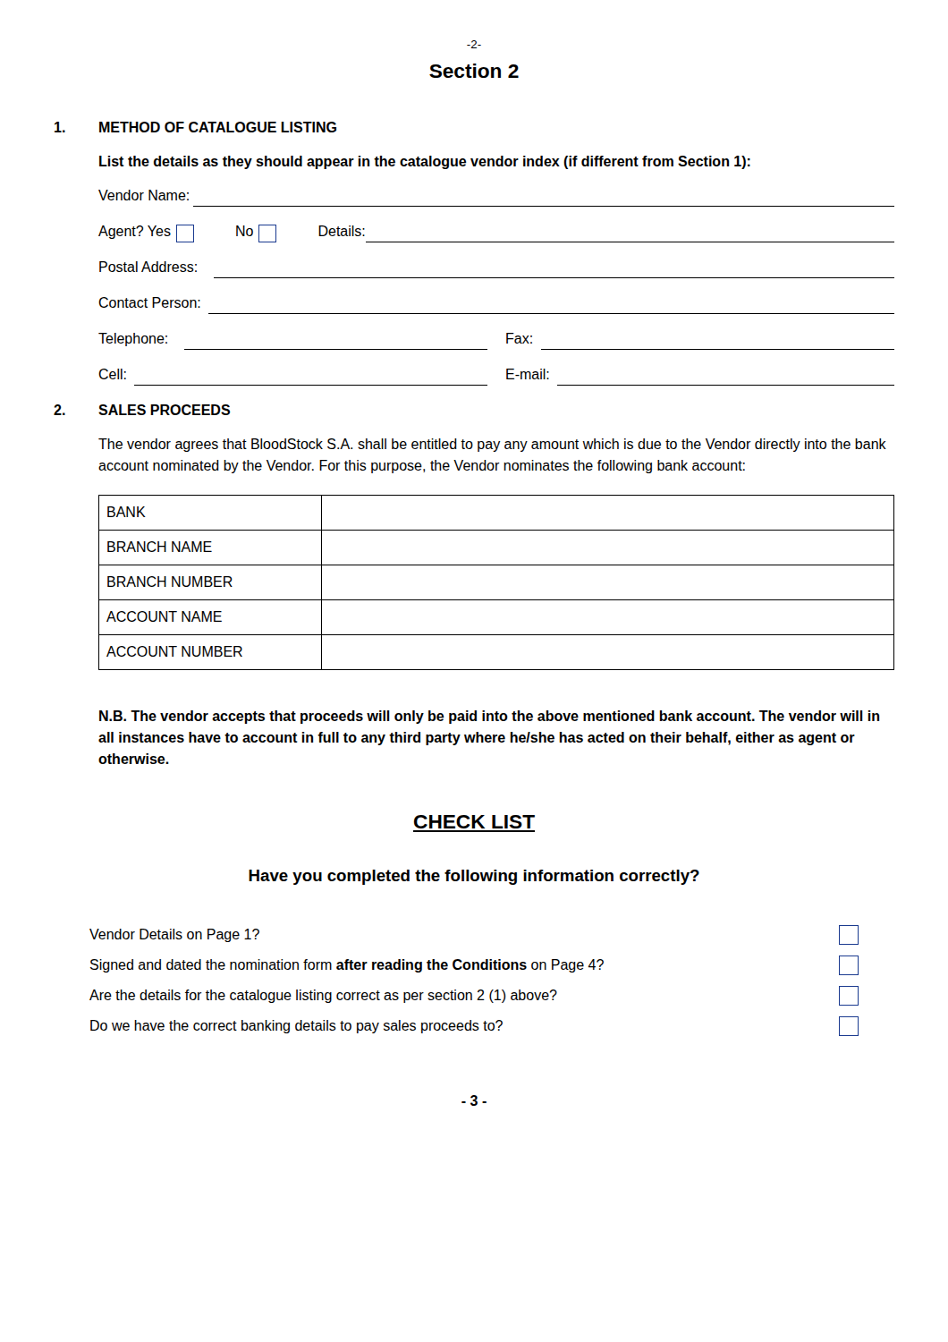-2-
Section 2
1.
METHOD OF CATALOGUE LISTING
List the details as they should appear in the catalogue vendor index (if different from Section 1):
Vendor Name:
Agent? Yes No Details:
Postal Address:
Contact Person:
Telephone:
Fax:
Cell:
E-mail:
2.
SALES PROCEEDS
The vendor agrees that BloodStock S.A. shall be entitled to pay any amount which is due to the Vendor directly into the bank account nominated by the Vendor. For this purpose, the Vendor nominates the following bank account:
| BANK | |
| BRANCH NAME | |
| BRANCH NUMBER | |
| ACCOUNT NAME | |
| ACCOUNT NUMBER | |
N.B. The vendor accepts that proceeds will only be paid into the above mentioned bank account. The vendor will in all instances have to account in full to any third party where he/she has acted on their behalf, either as agent or otherwise.
CHECK LIST
Have you completed the following information correctly?
Vendor Details on Page 1?
Signed and dated the nomination form after reading the Conditions on Page 4?
Are the details for the catalogue listing correct as per section 2 (1) above?
Do we have the correct banking details to pay sales proceeds to?
- 3 -